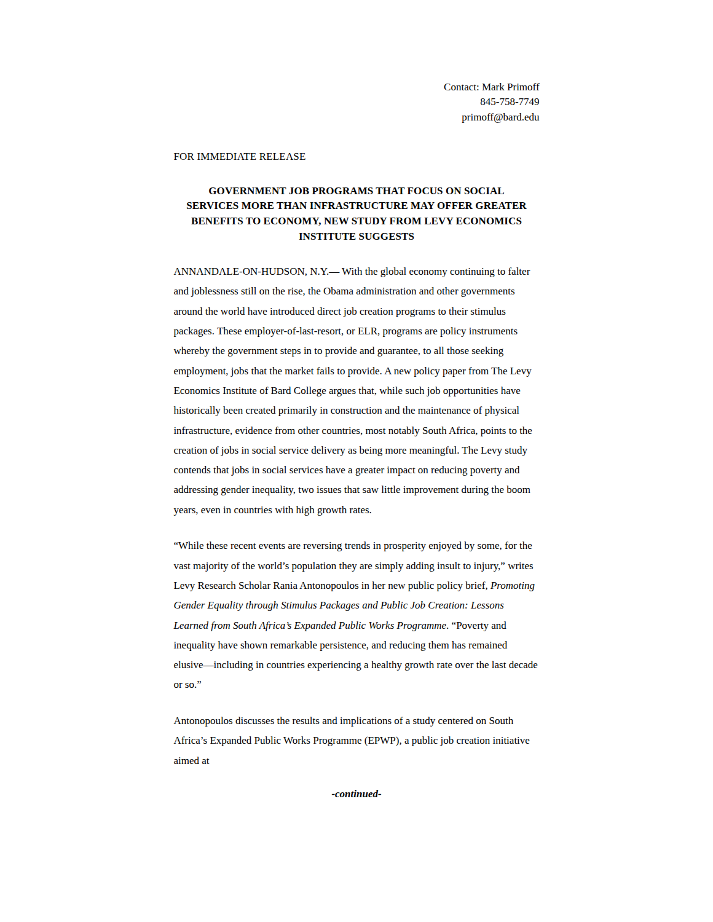Contact: Mark Primoff
845-758-7749
primoff@bard.edu
FOR IMMEDIATE RELEASE
Government Job Programs That Focus on Social Services More Than Infrastructure May Offer Greater Benefits to Economy, New Study from Levy Economics Institute Suggests
ANNANDALE-ON-HUDSON, N.Y.— With the global economy continuing to falter and joblessness still on the rise, the Obama administration and other governments around the world have introduced direct job creation programs to their stimulus packages. These employer-of-last-resort, or ELR, programs are policy instruments whereby the government steps in to provide and guarantee, to all those seeking employment, jobs that the market fails to provide. A new policy paper from The Levy Economics Institute of Bard College argues that, while such job opportunities have historically been created primarily in construction and the maintenance of physical infrastructure, evidence from other countries, most notably South Africa, points to the creation of jobs in social service delivery as being more meaningful. The Levy study contends that jobs in social services have a greater impact on reducing poverty and addressing gender inequality, two issues that saw little improvement during the boom years, even in countries with high growth rates.
“While these recent events are reversing trends in prosperity enjoyed by some, for the vast majority of the world’s population they are simply adding insult to injury,” writes Levy Research Scholar Rania Antonopoulos in her new public policy brief, Promoting Gender Equality through Stimulus Packages and Public Job Creation: Lessons Learned from South Africa’s Expanded Public Works Programme. “Poverty and inequality have shown remarkable persistence, and reducing them has remained elusive—including in countries experiencing a healthy growth rate over the last decade or so.”
Antonopoulos discusses the results and implications of a study centered on South Africa’s Expanded Public Works Programme (EPWP), a public job creation initiative aimed at
-continued-